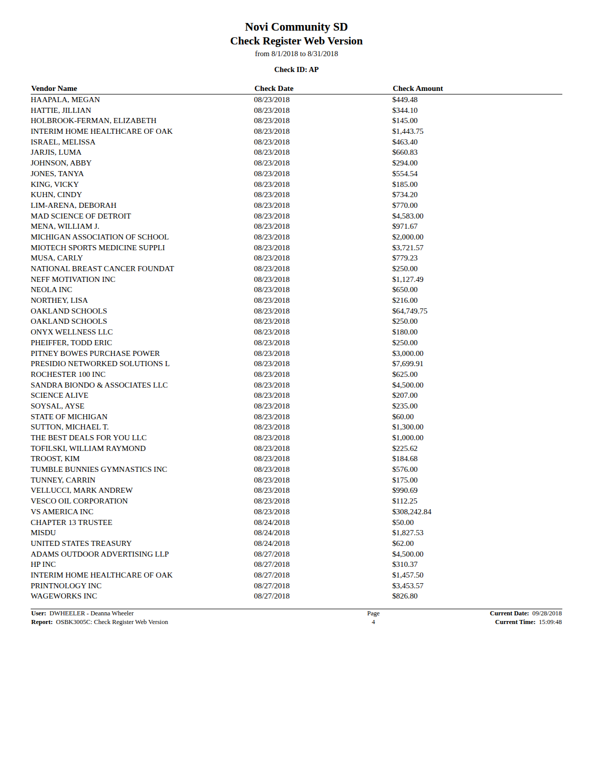Novi Community SD
Check Register Web Version
from 8/1/2018 to 8/31/2018
Check ID: AP
| Vendor Name | Check Date | Check Amount |
| --- | --- | --- |
| HAAPALA, MEGAN | 08/23/2018 | $449.48 |
| HATTIE, JILLIAN | 08/23/2018 | $344.10 |
| HOLBROOK-FERMAN, ELIZABETH | 08/23/2018 | $145.00 |
| INTERIM HOME HEALTHCARE OF OAK | 08/23/2018 | $1,443.75 |
| ISRAEL, MELISSA | 08/23/2018 | $463.40 |
| JARJIS, LUMA | 08/23/2018 | $660.83 |
| JOHNSON, ABBY | 08/23/2018 | $294.00 |
| JONES, TANYA | 08/23/2018 | $554.54 |
| KING, VICKY | 08/23/2018 | $185.00 |
| KUHN, CINDY | 08/23/2018 | $734.20 |
| LIM-ARENA, DEBORAH | 08/23/2018 | $770.00 |
| MAD SCIENCE OF DETROIT | 08/23/2018 | $4,583.00 |
| MENA, WILLIAM J. | 08/23/2018 | $971.67 |
| MICHIGAN ASSOCIATION OF SCHOOL | 08/23/2018 | $2,000.00 |
| MIOTECH SPORTS MEDICINE SUPPLI | 08/23/2018 | $3,721.57 |
| MUSA, CARLY | 08/23/2018 | $779.23 |
| NATIONAL BREAST CANCER FOUNDAT | 08/23/2018 | $250.00 |
| NEFF MOTIVATION INC | 08/23/2018 | $1,127.49 |
| NEOLA INC | 08/23/2018 | $650.00 |
| NORTHEY, LISA | 08/23/2018 | $216.00 |
| OAKLAND SCHOOLS | 08/23/2018 | $64,749.75 |
| OAKLAND SCHOOLS | 08/23/2018 | $250.00 |
| ONYX WELLNESS LLC | 08/23/2018 | $180.00 |
| PHEIFFER, TODD ERIC | 08/23/2018 | $250.00 |
| PITNEY BOWES PURCHASE POWER | 08/23/2018 | $3,000.00 |
| PRESIDIO NETWORKED SOLUTIONS L | 08/23/2018 | $7,699.91 |
| ROCHESTER 100 INC | 08/23/2018 | $625.00 |
| SANDRA BIONDO & ASSOCIATES LLC | 08/23/2018 | $4,500.00 |
| SCIENCE ALIVE | 08/23/2018 | $207.00 |
| SOYSAL, AYSE | 08/23/2018 | $235.00 |
| STATE OF MICHIGAN | 08/23/2018 | $60.00 |
| SUTTON, MICHAEL T. | 08/23/2018 | $1,300.00 |
| THE BEST DEALS FOR YOU LLC | 08/23/2018 | $1,000.00 |
| TOFILSKI, WILLIAM RAYMOND | 08/23/2018 | $225.62 |
| TROOST, KIM | 08/23/2018 | $184.68 |
| TUMBLE BUNNIES GYMNASTICS INC | 08/23/2018 | $576.00 |
| TUNNEY, CARRIN | 08/23/2018 | $175.00 |
| VELLUCCI, MARK ANDREW | 08/23/2018 | $990.69 |
| VESCO OIL CORPORATION | 08/23/2018 | $112.25 |
| VS AMERICA INC | 08/23/2018 | $308,242.84 |
| CHAPTER 13 TRUSTEE | 08/24/2018 | $50.00 |
| MISDU | 08/24/2018 | $1,827.53 |
| UNITED STATES TREASURY | 08/24/2018 | $62.00 |
| ADAMS OUTDOOR ADVERTISING LLP | 08/27/2018 | $4,500.00 |
| HP INC | 08/27/2018 | $310.37 |
| INTERIM HOME HEALTHCARE OF OAK | 08/27/2018 | $1,457.50 |
| PRINTNOLOGY INC | 08/27/2018 | $3,453.57 |
| WAGEWORKS INC | 08/27/2018 | $826.80 |
| User: DWHEELER - Deanna Wheeler | Page | Current Date: 09/28/2018 |
| Report: OSBK3005C: Check Register Web Version | 4 | Current Time: 15:09:48 |